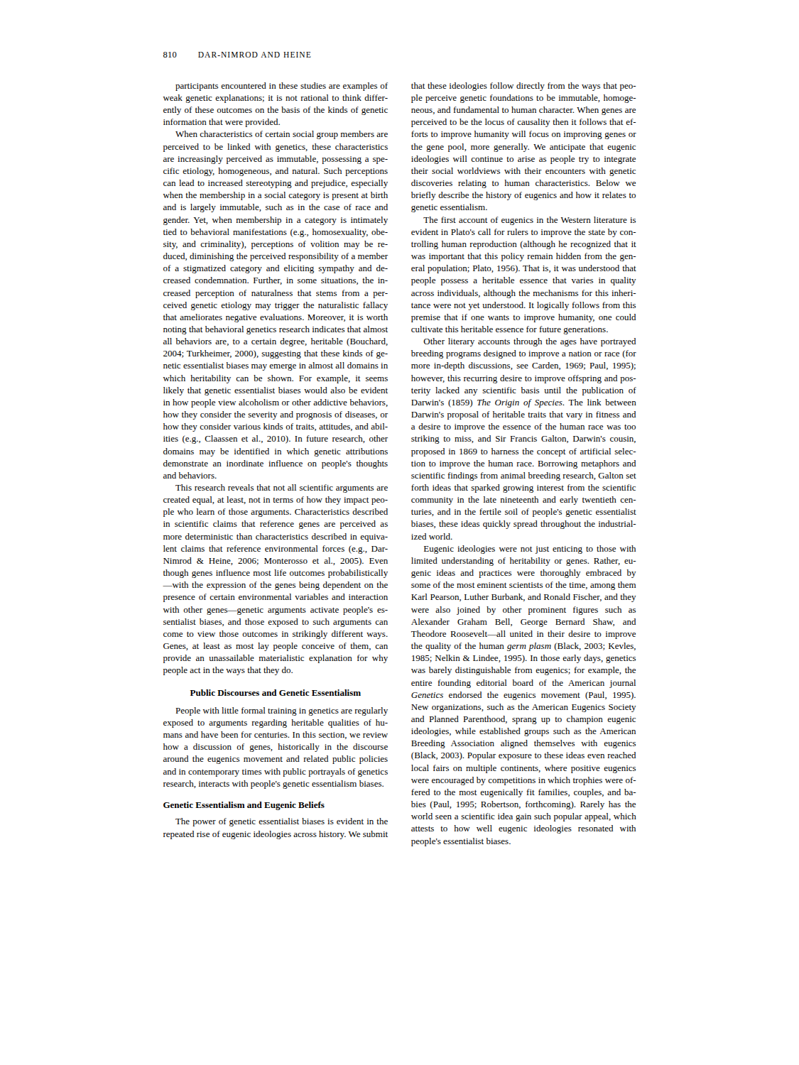810 DAR-NIMROD AND HEINE
participants encountered in these studies are examples of weak genetic explanations; it is not rational to think differently of these outcomes on the basis of the kinds of genetic information that were provided.
When characteristics of certain social group members are perceived to be linked with genetics, these characteristics are increasingly perceived as immutable, possessing a specific etiology, homogeneous, and natural. Such perceptions can lead to increased stereotyping and prejudice, especially when the membership in a social category is present at birth and is largely immutable, such as in the case of race and gender. Yet, when membership in a category is intimately tied to behavioral manifestations (e.g., homosexuality, obesity, and criminality), perceptions of volition may be reduced, diminishing the perceived responsibility of a member of a stigmatized category and eliciting sympathy and decreased condemnation. Further, in some situations, the increased perception of naturalness that stems from a perceived genetic etiology may trigger the naturalistic fallacy that ameliorates negative evaluations. Moreover, it is worth noting that behavioral genetics research indicates that almost all behaviors are, to a certain degree, heritable (Bouchard, 2004; Turkheimer, 2000), suggesting that these kinds of genetic essentialist biases may emerge in almost all domains in which heritability can be shown. For example, it seems likely that genetic essentialist biases would also be evident in how people view alcoholism or other addictive behaviors, how they consider the severity and prognosis of diseases, or how they consider various kinds of traits, attitudes, and abilities (e.g., Claassen et al., 2010). In future research, other domains may be identified in which genetic attributions demonstrate an inordinate influence on people's thoughts and behaviors.
This research reveals that not all scientific arguments are created equal, at least, not in terms of how they impact people who learn of those arguments. Characteristics described in scientific claims that reference genes are perceived as more deterministic than characteristics described in equivalent claims that reference environmental forces (e.g., Dar-Nimrod & Heine, 2006; Monterosso et al., 2005). Even though genes influence most life outcomes probabilistically—with the expression of the genes being dependent on the presence of certain environmental variables and interaction with other genes—genetic arguments activate people's essentialist biases, and those exposed to such arguments can come to view those outcomes in strikingly different ways. Genes, at least as most lay people conceive of them, can provide an unassailable materialistic explanation for why people act in the ways that they do.
Public Discourses and Genetic Essentialism
People with little formal training in genetics are regularly exposed to arguments regarding heritable qualities of humans and have been for centuries. In this section, we review how a discussion of genes, historically in the discourse around the eugenics movement and related public policies and in contemporary times with public portrayals of genetics research, interacts with people's genetic essentialism biases.
Genetic Essentialism and Eugenic Beliefs
The power of genetic essentialist biases is evident in the repeated rise of eugenic ideologies across history. We submit that these ideologies follow directly from the ways that people perceive genetic foundations to be immutable, homogeneous, and fundamental to human character. When genes are perceived to be the locus of causality then it follows that efforts to improve humanity will focus on improving genes or the gene pool, more generally. We anticipate that eugenic ideologies will continue to arise as people try to integrate their social worldviews with their encounters with genetic discoveries relating to human characteristics. Below we briefly describe the history of eugenics and how it relates to genetic essentialism.
The first account of eugenics in the Western literature is evident in Plato's call for rulers to improve the state by controlling human reproduction (although he recognized that it was important that this policy remain hidden from the general population; Plato, 1956). That is, it was understood that people possess a heritable essence that varies in quality across individuals, although the mechanisms for this inheritance were not yet understood. It logically follows from this premise that if one wants to improve humanity, one could cultivate this heritable essence for future generations.
Other literary accounts through the ages have portrayed breeding programs designed to improve a nation or race (for more in-depth discussions, see Carden, 1969; Paul, 1995); however, this recurring desire to improve offspring and posterity lacked any scientific basis until the publication of Darwin's (1859) The Origin of Species. The link between Darwin's proposal of heritable traits that vary in fitness and a desire to improve the essence of the human race was too striking to miss, and Sir Francis Galton, Darwin's cousin, proposed in 1869 to harness the concept of artificial selection to improve the human race. Borrowing metaphors and scientific findings from animal breeding research, Galton set forth ideas that sparked growing interest from the scientific community in the late nineteenth and early twentieth centuries, and in the fertile soil of people's genetic essentialist biases, these ideas quickly spread throughout the industrialized world.
Eugenic ideologies were not just enticing to those with limited understanding of heritability or genes. Rather, eugenic ideas and practices were thoroughly embraced by some of the most eminent scientists of the time, among them Karl Pearson, Luther Burbank, and Ronald Fischer, and they were also joined by other prominent figures such as Alexander Graham Bell, George Bernard Shaw, and Theodore Roosevelt—all united in their desire to improve the quality of the human germ plasm (Black, 2003; Kevles, 1985; Nelkin & Lindee, 1995). In those early days, genetics was barely distinguishable from eugenics; for example, the entire founding editorial board of the American journal Genetics endorsed the eugenics movement (Paul, 1995). New organizations, such as the American Eugenics Society and Planned Parenthood, sprang up to champion eugenic ideologies, while established groups such as the American Breeding Association aligned themselves with eugenics (Black, 2003). Popular exposure to these ideas even reached local fairs on multiple continents, where positive eugenics were encouraged by competitions in which trophies were offered to the most eugenically fit families, couples, and babies (Paul, 1995; Robertson, forthcoming). Rarely has the world seen a scientific idea gain such popular appeal, which attests to how well eugenic ideologies resonated with people's essentialist biases.